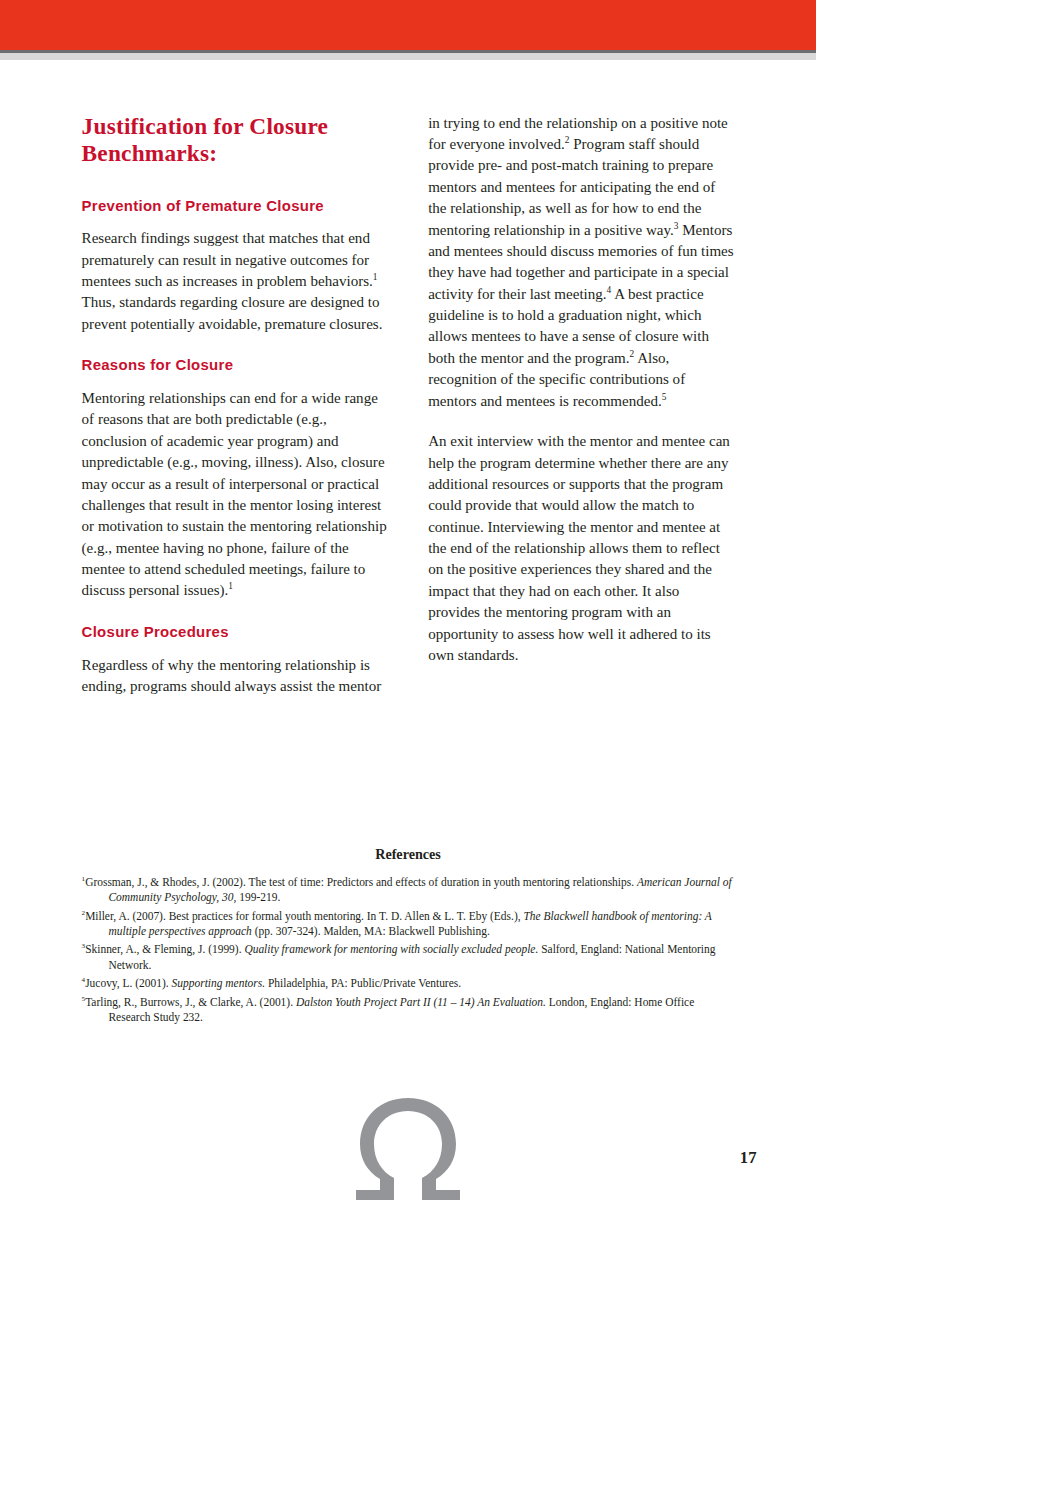Justification for Closure
Benchmarks:
Prevention of Premature Closure
Research findings suggest that matches that end prematurely can result in negative outcomes for mentees such as increases in problem behaviors.1 Thus, standards regarding closure are designed to prevent potentially avoidable, premature closures.
Reasons for Closure
Mentoring relationships can end for a wide range of reasons that are both predictable (e.g., conclusion of academic year program) and unpredictable (e.g., moving, illness). Also, closure may occur as a result of interpersonal or practical challenges that result in the mentor losing interest or motivation to sustain the mentoring relationship (e.g., mentee having no phone, failure of the mentee to attend scheduled meetings, failure to discuss personal issues).1
Closure Procedures
Regardless of why the mentoring relationship is ending, programs should always assist the mentor in trying to end the relationship on a positive note for everyone involved.2 Program staff should provide pre- and post-match training to prepare mentors and mentees for anticipating the end of the relationship, as well as for how to end the mentoring relationship in a positive way.3 Mentors and mentees should discuss memories of fun times they have had together and participate in a special activity for their last meeting.4 A best practice guideline is to hold a graduation night, which allows mentees to have a sense of closure with both the mentor and the program.2 Also, recognition of the specific contributions of mentors and mentees is recommended.5
An exit interview with the mentor and mentee can help the program determine whether there are any additional resources or supports that the program could provide that would allow the match to continue. Interviewing the mentor and mentee at the end of the relationship allows them to reflect on the positive experiences they shared and the impact that they had on each other. It also provides the mentoring program with an opportunity to assess how well it adhered to its own standards.
References
1Grossman, J., & Rhodes, J. (2002). The test of time: Predictors and effects of duration in youth mentoring relationships. American Journal of Community Psychology, 30, 199-219.
2Miller, A. (2007). Best practices for formal youth mentoring. In T. D. Allen & L. T. Eby (Eds.), The Blackwell handbook of mentoring: A multiple perspectives approach (pp. 307-324). Malden, MA: Blackwell Publishing.
3Skinner, A., & Fleming, J. (1999). Quality framework for mentoring with socially excluded people. Salford, England: National Mentoring Network.
4Jucovy, L. (2001). Supporting mentors. Philadelphia, PA: Public/Private Ventures.
5Tarling, R., Burrows, J., & Clarke, A. (2001). Dalston Youth Project Part II (11 – 14) An Evaluation. London, England: Home Office Research Study 232.
17